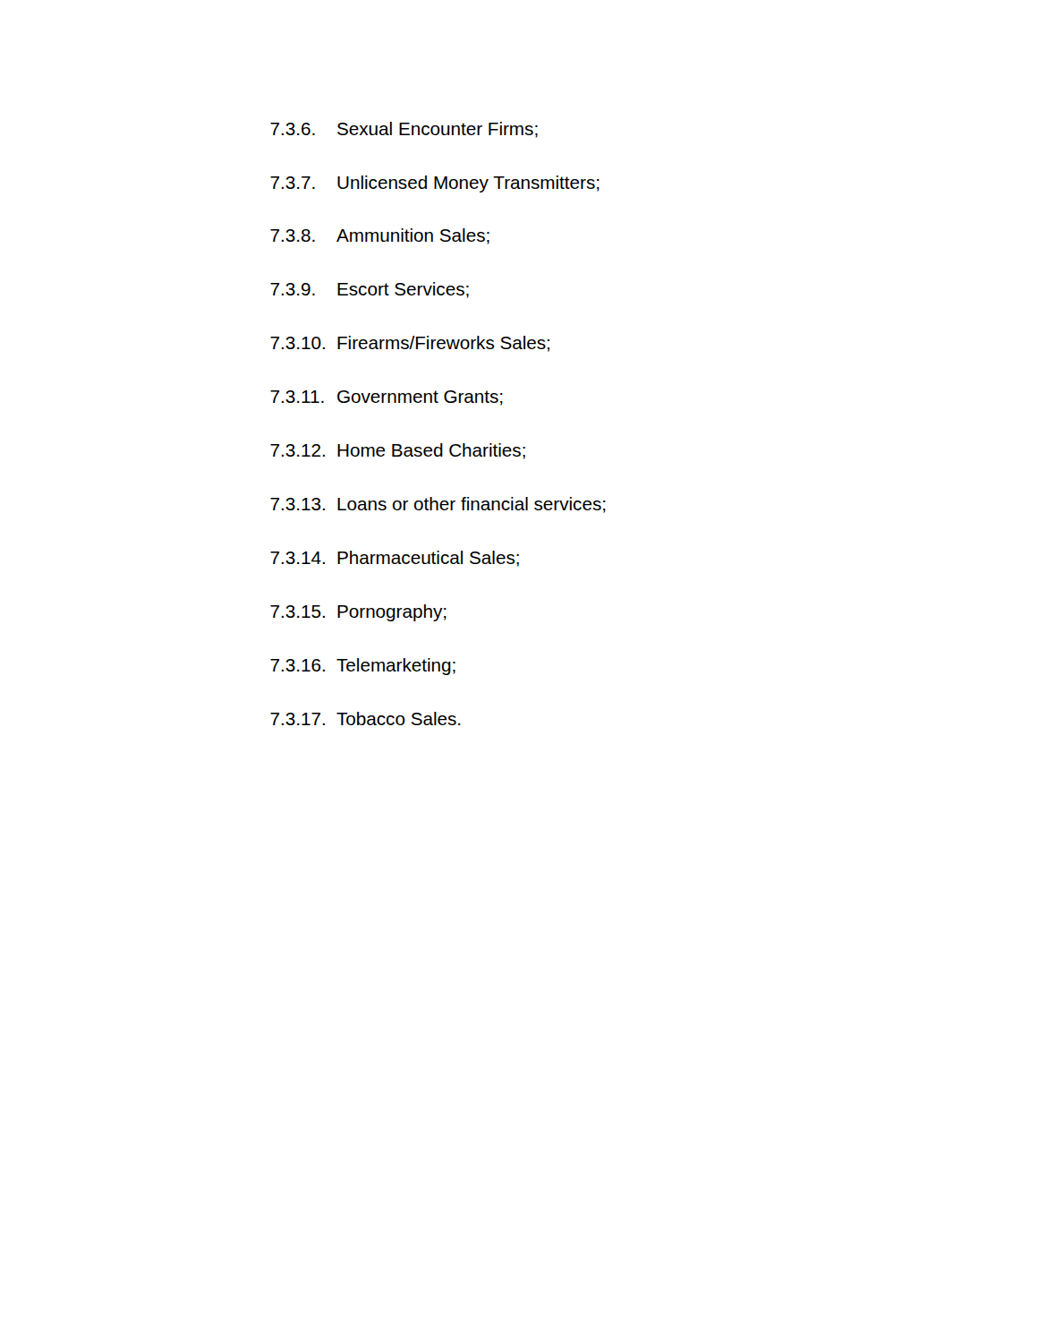7.3.6. Sexual Encounter Firms;
7.3.7. Unlicensed Money Transmitters;
7.3.8. Ammunition Sales;
7.3.9. Escort Services;
7.3.10. Firearms/Fireworks Sales;
7.3.11. Government Grants;
7.3.12. Home Based Charities;
7.3.13. Loans or other financial services;
7.3.14. Pharmaceutical Sales;
7.3.15. Pornography;
7.3.16. Telemarketing;
7.3.17. Tobacco Sales.